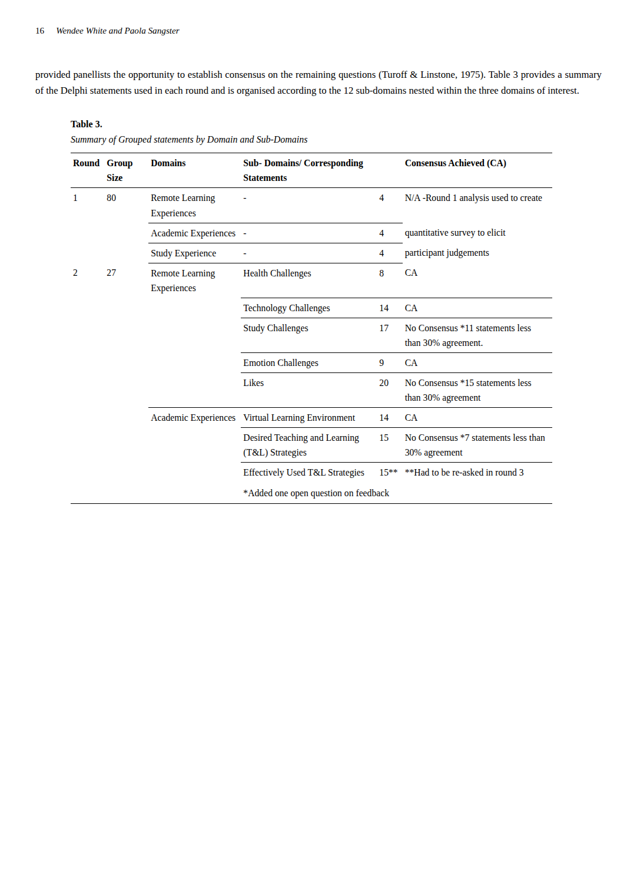16 Wendee White and Paola Sangster
provided panellists the opportunity to establish consensus on the remaining questions (Turoff & Linstone, 1975). Table 3 provides a summary of the Delphi statements used in each round and is organised according to the 12 sub-domains nested within the three domains of interest.
Table 3. Summary of Grouped statements by Domain and Sub-Domains
| Round | Group Size | Domains | Sub- Domains/ Corresponding Statements | Consensus Achieved (CA) |
| --- | --- | --- | --- | --- |
| 1 | 80 | Remote Learning Experiences | - | 4 | N/A -Round 1 analysis used to create |
| | | Academic Experiences | - | 4 | quantitative survey to elicit |
| | | Study Experience | - | 4 | participant judgements |
| 2 | 27 | Remote Learning Experiences | Health Challenges | 8 | CA |
| | | | Technology Challenges | 14 | CA |
| | | | Study Challenges | 17 | No Consensus *11 statements less than 30% agreement. |
| | | | Emotion Challenges | 9 | CA |
| | | | Likes | 20 | No Consensus *15 statements less than 30% agreement |
| | | Academic Experiences | Virtual Learning Environment | 14 | CA |
| | | | Desired Teaching and Learning (T&L) Strategies | 15 | No Consensus *7 statements less than 30% agreement |
| | | | Effectively Used T&L Strategies | 15** | **Had to be re-asked in round 3 |
| | | | *Added one open question on feedback |